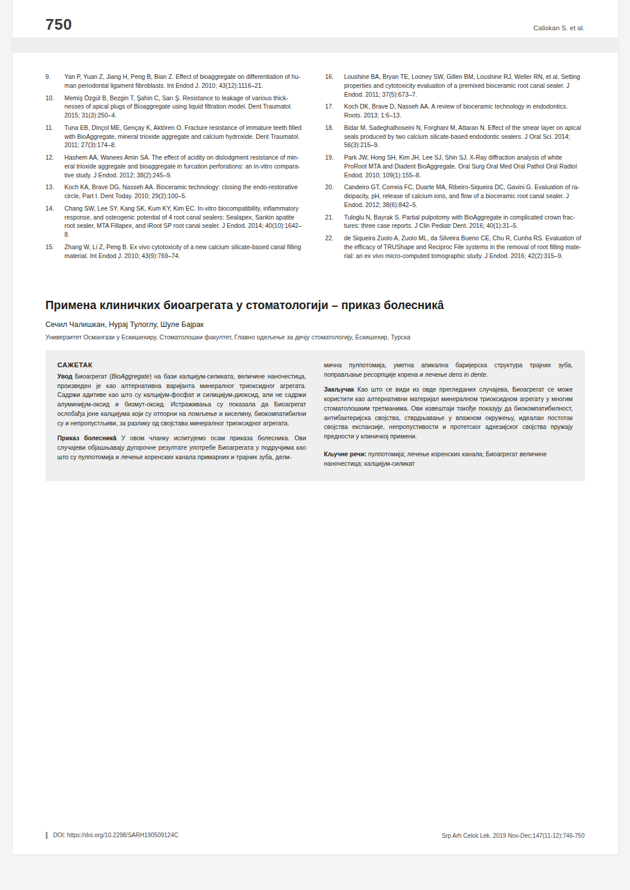750
Caliskan S. et al.
9. Yan P, Yuan Z, Jiang H, Peng B, Bian Z. Effect of bioaggregate on differentiation of human periodontal ligament fibroblasts. Int Endod J. 2010; 43(12):1116–21.
10. Memiş Özgül B, Bezgin T, Şahin C, Sarı Ş. Resistance to leakage of various thicknesses of apical plugs of Bioaggregate using liquid filtration model. Dent Traumatol. 2015; 31(3):250–4.
11. Tuna EB, Dinçol ME, Gençay K, Aktören O. Fracture resistance of immature teeth filled with BioAggregate, mineral trioxide aggregate and calcium hydroxide. Dent Traumatol. 2011; 27(3):174–8.
12. Hashem AA, Wanees Amin SA. The effect of acidity on dislodgment resistance of mineral trioxide aggregate and bioaggregate in furcation perforations: an in-vitro comparative study. J Endod. 2012; 38(2):245–9.
13. Koch KA, Brave DG, Nasseh AA. Bioceramic technology: closing the endo-restorative circle, Part I. Dent Today. 2010; 29(2):100–5.
14. Chang SW, Lee SY, Kang SK, Kum KY, Kim EC. In-vitro biocompatibility, inflammatory response, and osteogenic potential of 4 root canal sealers: Sealapex, Sankin apatite root sealer, MTA Fillapex, and iRoot SP root canal sealer. J Endod. 2014; 40(10):1642–8.
15. Zhang W, Li Z, Peng B. Ex vivo cytotoxicity of a new calcium silicate-based canal filling material. Int Endod J. 2010; 43(9):769–74.
16. Loushine BA, Bryan TE, Looney SW, Gillen BM, Loushine RJ, Weller RN, et al. Setting properties and cytotoxicity evaluation of a premixed bioceramic root canal sealer. J Endod. 2011; 37(5):673–7.
17. Koch DK, Brave D, Nasseh AA. A review of bioceramic technology in endodontics. Roots. 2013; 1:6–13.
18. Bidar M, Sadeghalhoseini N, Forghani M, Attaran N. Effect of the smear layer on apical seals produced by two calcium silicate-based endodontic sealers. J Oral Sci. 2014; 56(3):215–9.
19. Park JW, Hong SH, Kim JH, Lee SJ, Shin SJ. X-Ray diffraction analysis of white ProRoot MTA and Diadent BioAggregate. Oral Surg Oral Med Oral Pathol Oral Radiol Endod. 2010; 109(1):155–8.
20. Candeiro GT, Correia FC, Duarte MA, Ribeiro-Siqueira DC, Gavini G. Evaluation of radiopacity, pH, release of calcium ions, and flow of a bioceramic root canal sealer. J Endod. 2012; 38(6):842–5.
21. Tuloglu N, Bayrak S. Partial pulpotomy with BioAggregate in complicated crown fractures: three case reports. J Clin Pediatr Dent. 2016; 40(1):31–5.
22. de Siqueira Zuolo A, Zuolo ML, da Silveira Bueno CE, Chu R, Cunha RS. Evaluation of the efficacy of TRUShape and Reciproc File systems in the removal of root filling material: an ex vivo micro-computed tomographic study. J Endod. 2016; 42(2):315–9.
Примена клиничких биоагрегата у стоматологији – приказ болесникâ
Сечил Чалишкан, Нурај Тулоглу, Шуле Бајрак
Универзитет Османгази у Ескишехиру, Стоматолошки факултет, Главно одељење за дечју стоматологију, Ескишехир, Турска
САЖЕТАК
Увод Биоагрегат (BioAggregate) на бази калцијум-силиката, величине наночестица, произведен је као алтернативна варијанта минералног триоксидног агрегата. Садржи адитиве као што су калцијум-фосфат и силицијум-диоксид, али не садржи алуминијум-оксид и бизмут-оксид. Истраживања су показала да Биоагрегат ослобађа јоне калцијума који су отпорни на ломљење и кисeлину, биокомпатибилни су и непропустљиви, за разлику од својстава минералног триоксидног агрегата.
Приказ болесникâ У овом чланку испитујемо осам приказа болесника. Ови случајеви објашњавају дугорочне резултате употребе Биоагрегата у подручјима као што су пулпотомија и лечење коренских канала примарних и трајних зуба, дели-
мична пулпотомија, уметна апикална баријерска структура трајних зуба, поправљање ресорпције корена и лечење dens in dente.
Закључак Као што се види из овде прегледаних случајева, Биоагрегат се може користити као алтернативни материјал минералном триоксидном агрегату у многим стоматолошким третманима. Ови извештаји такође показују да биокомпатибилност, антибактеријска својства, стврдњавање у влажном окружењу, идеалан постотак својства експанзије, непропустивости и протетског адхезијског својства пружају предности у клиничкој примени.
Кључне речи: пулпотомија; лечење коренских канала; Биоагрегат величине наночестица; калцијум-силикат
DOI: https://doi.org/10.2298/SARH190509124C
Srp Arh Celok Lek. 2019 Nov-Dec;147(11-12):746-750